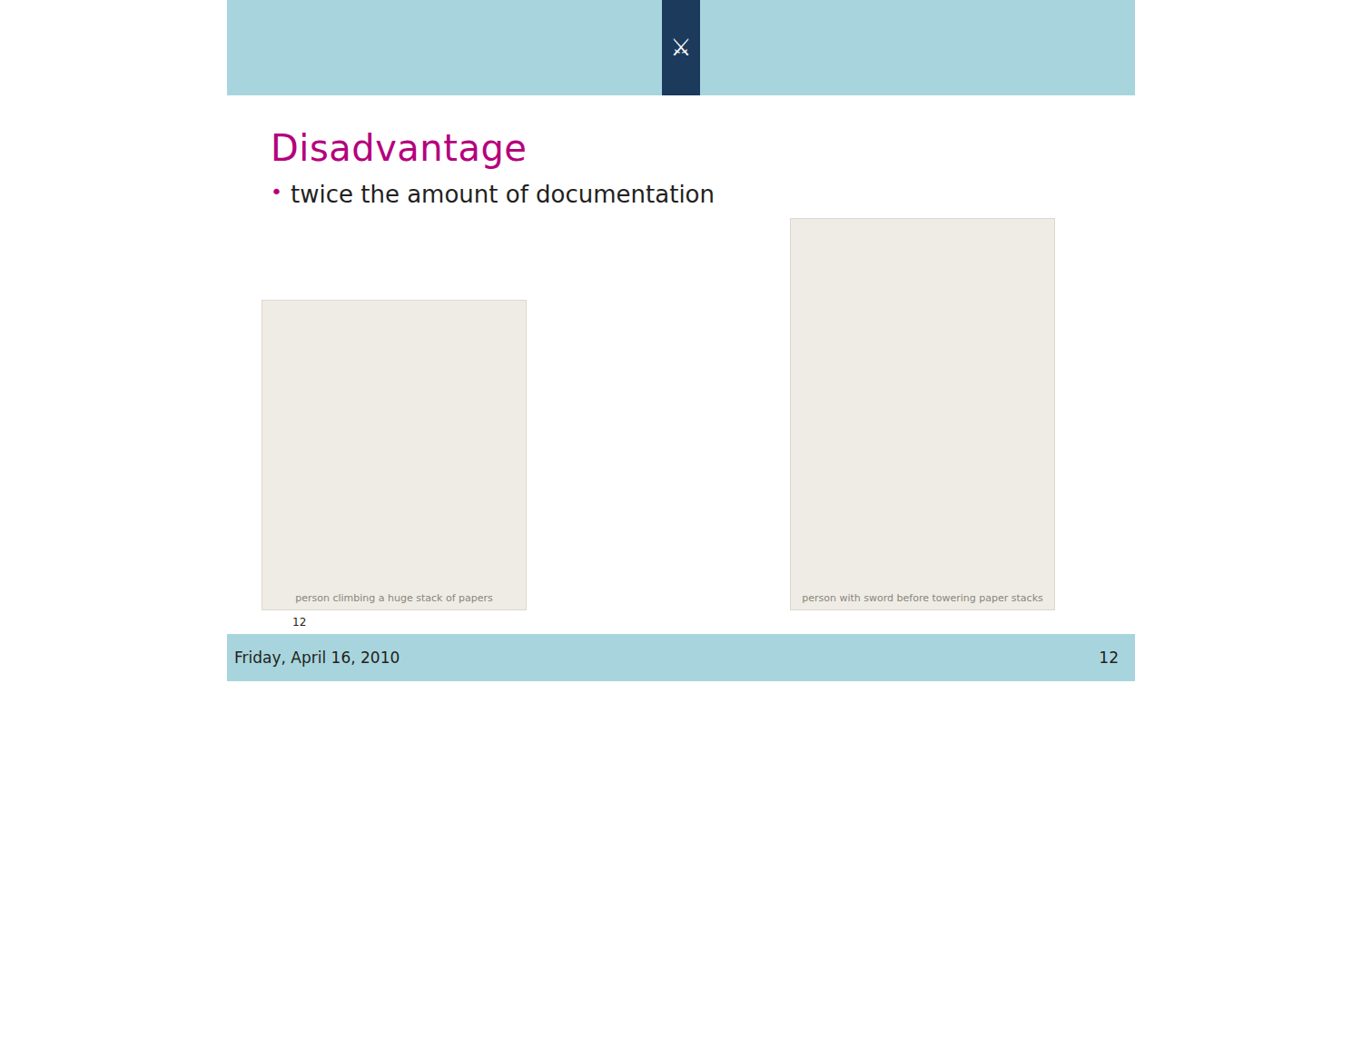⚔
Disadvantage
twice the amount of documentation
person climbing a huge stack of papers
person with sword before towering paper stacks
12
Friday, April 16, 2010 12